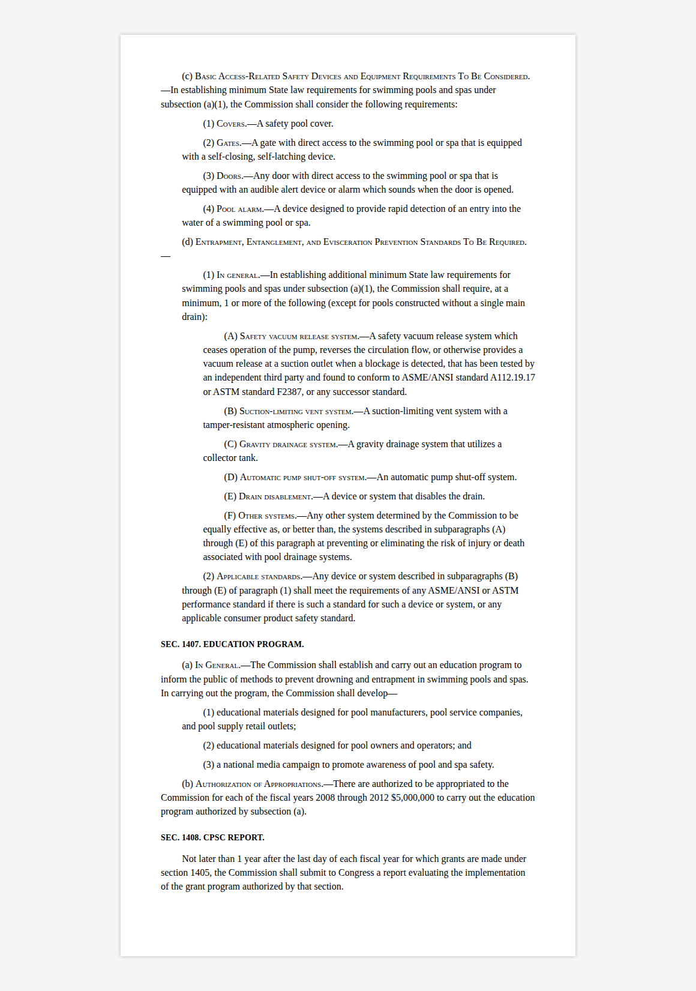(c) Basic Access-Related Safety Devices and Equipment Requirements To Be Considered.—In establishing minimum State law requirements for swimming pools and spas under subsection (a)(1), the Commission shall consider the following requirements:
(1) Covers.—A safety pool cover.
(2) Gates.—A gate with direct access to the swimming pool or spa that is equipped with a self-closing, self-latching device.
(3) Doors.—Any door with direct access to the swimming pool or spa that is equipped with an audible alert device or alarm which sounds when the door is opened.
(4) Pool alarm.—A device designed to provide rapid detection of an entry into the water of a swimming pool or spa.
(d) Entrapment, Entanglement, and Evisceration Prevention Standards To Be Required.—
(1) In general.—In establishing additional minimum State law requirements for swimming pools and spas under subsection (a)(1), the Commission shall require, at a minimum, 1 or more of the following (except for pools constructed without a single main drain):
(A) Safety vacuum release system.—A safety vacuum release system which ceases operation of the pump, reverses the circulation flow, or otherwise provides a vacuum release at a suction outlet when a blockage is detected, that has been tested by an independent third party and found to conform to ASME/ANSI standard A112.19.17 or ASTM standard F2387, or any successor standard.
(B) Suction-limiting vent system.—A suction-limiting vent system with a tamper-resistant atmospheric opening.
(C) Gravity drainage system.—A gravity drainage system that utilizes a collector tank.
(D) Automatic pump shut-off system.—An automatic pump shut-off system.
(E) Drain disablement.—A device or system that disables the drain.
(F) Other systems.—Any other system determined by the Commission to be equally effective as, or better than, the systems described in subparagraphs (A) through (E) of this paragraph at preventing or eliminating the risk of injury or death associated with pool drainage systems.
(2) Applicable standards.—Any device or system described in subparagraphs (B) through (E) of paragraph (1) shall meet the requirements of any ASME/ANSI or ASTM performance standard if there is such a standard for such a device or system, or any applicable consumer product safety standard.
Sec. 1407. Education Program.
(a) In General.—The Commission shall establish and carry out an education program to inform the public of methods to prevent drowning and entrapment in swimming pools and spas. In carrying out the program, the Commission shall develop—
(1) educational materials designed for pool manufacturers, pool service companies, and pool supply retail outlets;
(2) educational materials designed for pool owners and operators; and
(3) a national media campaign to promote awareness of pool and spa safety.
(b) Authorization of Appropriations.—There are authorized to be appropriated to the Commission for each of the fiscal years 2008 through 2012 $5,000,000 to carry out the education program authorized by subsection (a).
Sec. 1408. CPSC Report.
Not later than 1 year after the last day of each fiscal year for which grants are made under section 1405, the Commission shall submit to Congress a report evaluating the implementation of the grant program authorized by that section.